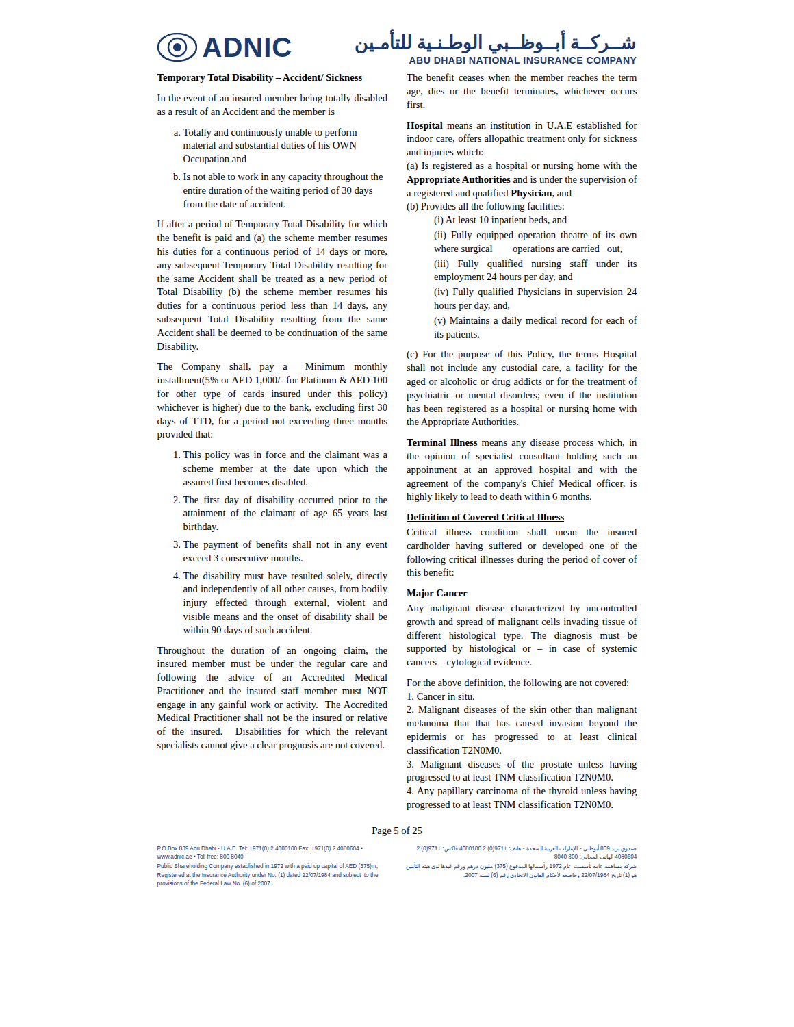ADNIC
شــركــة أبــوظــبي الوطـنـية للتأمـين
ABU DHABI NATIONAL INSURANCE COMPANY
Temporary Total Disability – Accident/ Sickness
In the event of an insured member being totally disabled as a result of an Accident and the member is
Totally and continuously unable to perform material and substantial duties of his OWN Occupation and
Is not able to work in any capacity throughout the entire duration of the waiting period of 30 days from the date of accident.
If after a period of Temporary Total Disability for which the benefit is paid and (a) the scheme member resumes his duties for a continuous period of 14 days or more, any subsequent Temporary Total Disability resulting for the same Accident shall be treated as a new period of Total Disability (b) the scheme member resumes his duties for a continuous period less than 14 days, any subsequent Total Disability resulting from the same Accident shall be deemed to be continuation of the same Disability.
The Company shall, pay a Minimum monthly installment(5% or AED 1,000/- for Platinum & AED 100 for other type of cards insured under this policy) whichever is higher) due to the bank, excluding first 30 days of TTD, for a period not exceeding three months provided that:
This policy was in force and the claimant was a scheme member at the date upon which the assured first becomes disabled.
The first day of disability occurred prior to the attainment of the claimant of age 65 years last birthday.
The payment of benefits shall not in any event exceed 3 consecutive months.
The disability must have resulted solely, directly and independently of all other causes, from bodily injury effected through external, violent and visible means and the onset of disability shall be within 90 days of such accident.
Throughout the duration of an ongoing claim, the insured member must be under the regular care and following the advice of an Accredited Medical Practitioner and the insured staff member must NOT engage in any gainful work or activity. The Accredited Medical Practitioner shall not be the insured or relative of the insured. Disabilities for which the relevant specialists cannot give a clear prognosis are not covered.
The benefit ceases when the member reaches the term age, dies or the benefit terminates, whichever occurs first.
Hospital means an institution in U.A.E established for indoor care, offers allopathic treatment only for sickness and injuries which:
(a) Is registered as a hospital or nursing home with the Appropriate Authorities and is under the supervision of a registered and qualified Physician, and
(b) Provides all the following facilities:
(i) At least 10 inpatient beds, and
(ii) Fully equipped operation theatre of its own where surgical operations are carried out,
(iii) Fully qualified nursing staff under its employment 24 hours per day, and
(iv) Fully qualified Physicians in supervision 24 hours per day, and,
(v) Maintains a daily medical record for each of its patients.
(c) For the purpose of this Policy, the terms Hospital shall not include any custodial care, a facility for the aged or alcoholic or drug addicts or for the treatment of psychiatric or mental disorders; even if the institution has been registered as a hospital or nursing home with the Appropriate Authorities.
Terminal Illness means any disease process which, in the opinion of specialist consultant holding such an appointment at an approved hospital and with the agreement of the company's Chief Medical officer, is highly likely to lead to death within 6 months.
Definition of Covered Critical Illness
Critical illness condition shall mean the insured cardholder having suffered or developed one of the following critical illnesses during the period of cover of this benefit:
Major Cancer
Any malignant disease characterized by uncontrolled growth and spread of malignant cells invading tissue of different histological type. The diagnosis must be supported by histological or – in case of systemic cancers – cytological evidence.
For the above definition, the following are not covered:
1. Cancer in situ.
2. Malignant diseases of the skin other than malignant melanoma that that has caused invasion beyond the epidermis or has progressed to at least clinical classification T2N0M0.
3. Malignant diseases of the prostate unless having progressed to at least TNM classification T2N0M0.
4. Any papillary carcinoma of the thyroid unless having progressed to at least TNM classification T2N0M0.
Page 5 of 25
P.O.Box 839 Abu Dhabi - U.A.E. Tel: +971(0) 2 4080100 Fax: +971(0) 2 4080604 • www.adnic.ae • Toll free: 800 8040
صندوق بريد 839 أبوظبي - الإمارات العربية المتحدة - هاتف: +971(0) 2 4080100 فاكس: +971(0) 2 4080604 الهاتف المجاني: 800 8040
Public Shareholding Company established in 1972 with a paid up capital of AED (375)m, Registered at the Insurance Authority under No. (1) dated 22/07/1984 and subject to the provisions of the Federal Law No. (6) of 2007.
شركة مساهمة عامة تأسست عام 1972 رأسمالها المدفوع (375) مليون درهم ورقم قيدها لدى هيئة التأمين هو (1) تاريخ 22/07/1984 وخاضعة لأحكام القانون الاتحادي رقم (6) لسنة 2007.